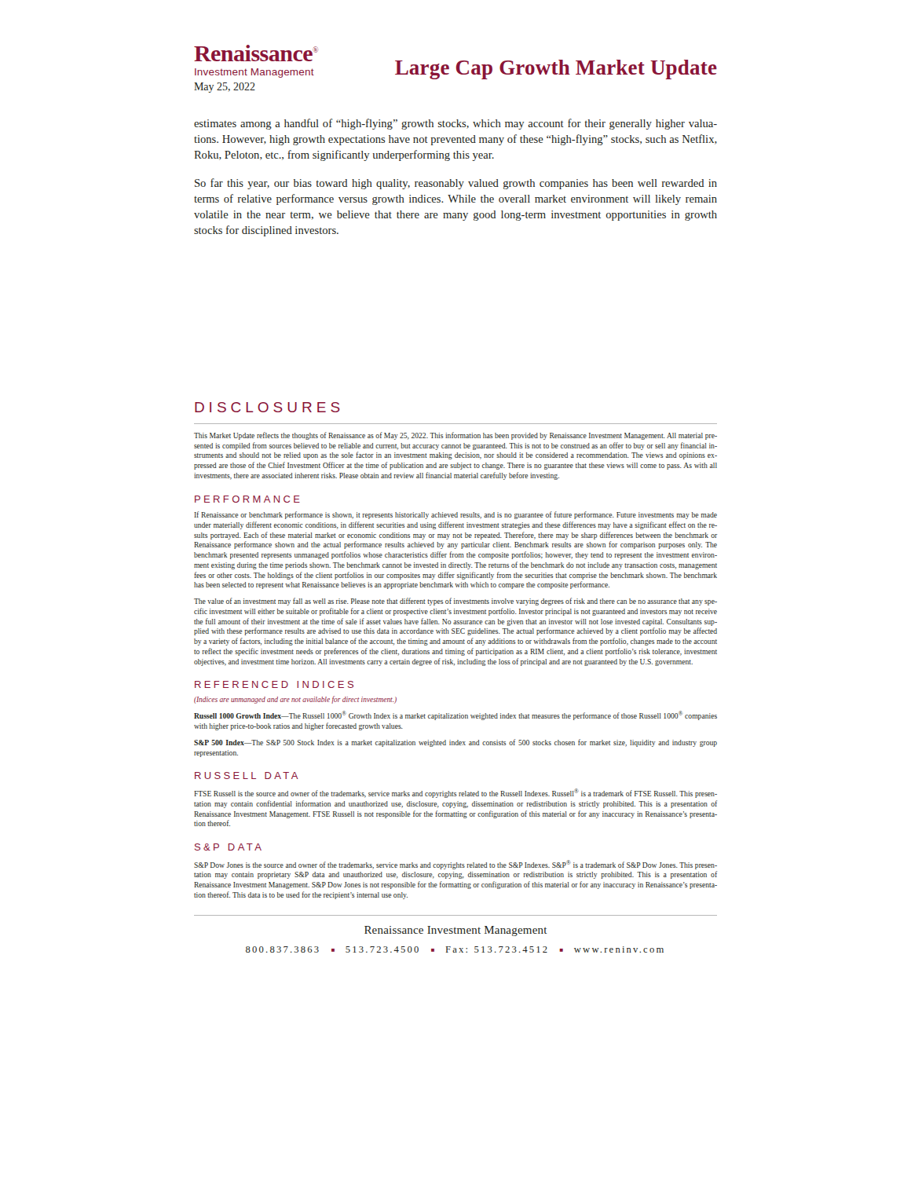Renaissance®
Investment Management
May 25, 2022
Large Cap Growth Market Update
estimates among a handful of “high-flying” growth stocks, which may account for their generally higher valuations. However, high growth expectations have not prevented many of these “high-flying” stocks, such as Netflix, Roku, Peloton, etc., from significantly underperforming this year.
So far this year, our bias toward high quality, reasonably valued growth companies has been well rewarded in terms of relative performance versus growth indices. While the overall market environment will likely remain volatile in the near term, we believe that there are many good long-term investment opportunities in growth stocks for disciplined investors.
DISCLOSURES
This Market Update reflects the thoughts of Renaissance as of May 25, 2022. This information has been provided by Renaissance Investment Management. All material presented is compiled from sources believed to be reliable and current, but accuracy cannot be guaranteed. This is not to be construed as an offer to buy or sell any financial instruments and should not be relied upon as the sole factor in an investment making decision, nor should it be considered a recommendation. The views and opinions expressed are those of the Chief Investment Officer at the time of publication and are subject to change. There is no guarantee that these views will come to pass. As with all investments, there are associated inherent risks. Please obtain and review all financial material carefully before investing.
PERFORMANCE
If Renaissance or benchmark performance is shown, it represents historically achieved results, and is no guarantee of future performance. Future investments may be made under materially different economic conditions, in different securities and using different investment strategies and these differences may have a significant effect on the results portrayed. Each of these material market or economic conditions may or may not be repeated. Therefore, there may be sharp differences between the benchmark or Renaissance performance shown and the actual performance results achieved by any particular client. Benchmark results are shown for comparison purposes only. The benchmark presented represents unmanaged portfolios whose characteristics differ from the composite portfolios; however, they tend to represent the investment environment existing during the time periods shown. The benchmark cannot be invested in directly. The returns of the benchmark do not include any transaction costs, management fees or other costs. The holdings of the client portfolios in our composites may differ significantly from the securities that comprise the benchmark shown. The benchmark has been selected to represent what Renaissance believes is an appropriate benchmark with which to compare the composite performance.
The value of an investment may fall as well as rise. Please note that different types of investments involve varying degrees of risk and there can be no assurance that any specific investment will either be suitable or profitable for a client or prospective client’s investment portfolio. Investor principal is not guaranteed and investors may not receive the full amount of their investment at the time of sale if asset values have fallen. No assurance can be given that an investor will not lose invested capital. Consultants supplied with these performance results are advised to use this data in accordance with SEC guidelines. The actual performance achieved by a client portfolio may be affected by a variety of factors, including the initial balance of the account, the timing and amount of any additions to or withdrawals from the portfolio, changes made to the account to reflect the specific investment needs or preferences of the client, durations and timing of participation as a RIM client, and a client portfolio’s risk tolerance, investment objectives, and investment time horizon. All investments carry a certain degree of risk, including the loss of principal and are not guaranteed by the U.S. government.
REFERENCED INDICES
(Indices are unmanaged and are not available for direct investment.)
Russell 1000 Growth Index—The Russell 1000® Growth Index is a market capitalization weighted index that measures the performance of those Russell 1000® companies with higher price-to-book ratios and higher forecasted growth values.
S&P 500 Index—The S&P 500 Stock Index is a market capitalization weighted index and consists of 500 stocks chosen for market size, liquidity and industry group representation.
RUSSELL DATA
FTSE Russell is the source and owner of the trademarks, service marks and copyrights related to the Russell Indexes. Russell® is a trademark of FTSE Russell. This presentation may contain confidential information and unauthorized use, disclosure, copying, dissemination or redistribution is strictly prohibited. This is a presentation of Renaissance Investment Management. FTSE Russell is not responsible for the formatting or configuration of this material or for any inaccuracy in Renaissance’s presentation thereof.
S&P DATA
S&P Dow Jones is the source and owner of the trademarks, service marks and copyrights related to the S&P Indexes. S&P® is a trademark of S&P Dow Jones. This presentation may contain proprietary S&P data and unauthorized use, disclosure, copying, dissemination or redistribution is strictly prohibited. This is a presentation of Renaissance Investment Management. S&P Dow Jones is not responsible for the formatting or configuration of this material or for any inaccuracy in Renaissance’s presentation thereof. This data is to be used for the recipient’s internal use only.
Renaissance Investment Management
800.837.3863 ■ 513.723.4500 ■ Fax: 513.723.4512 ■ www.reninv.com